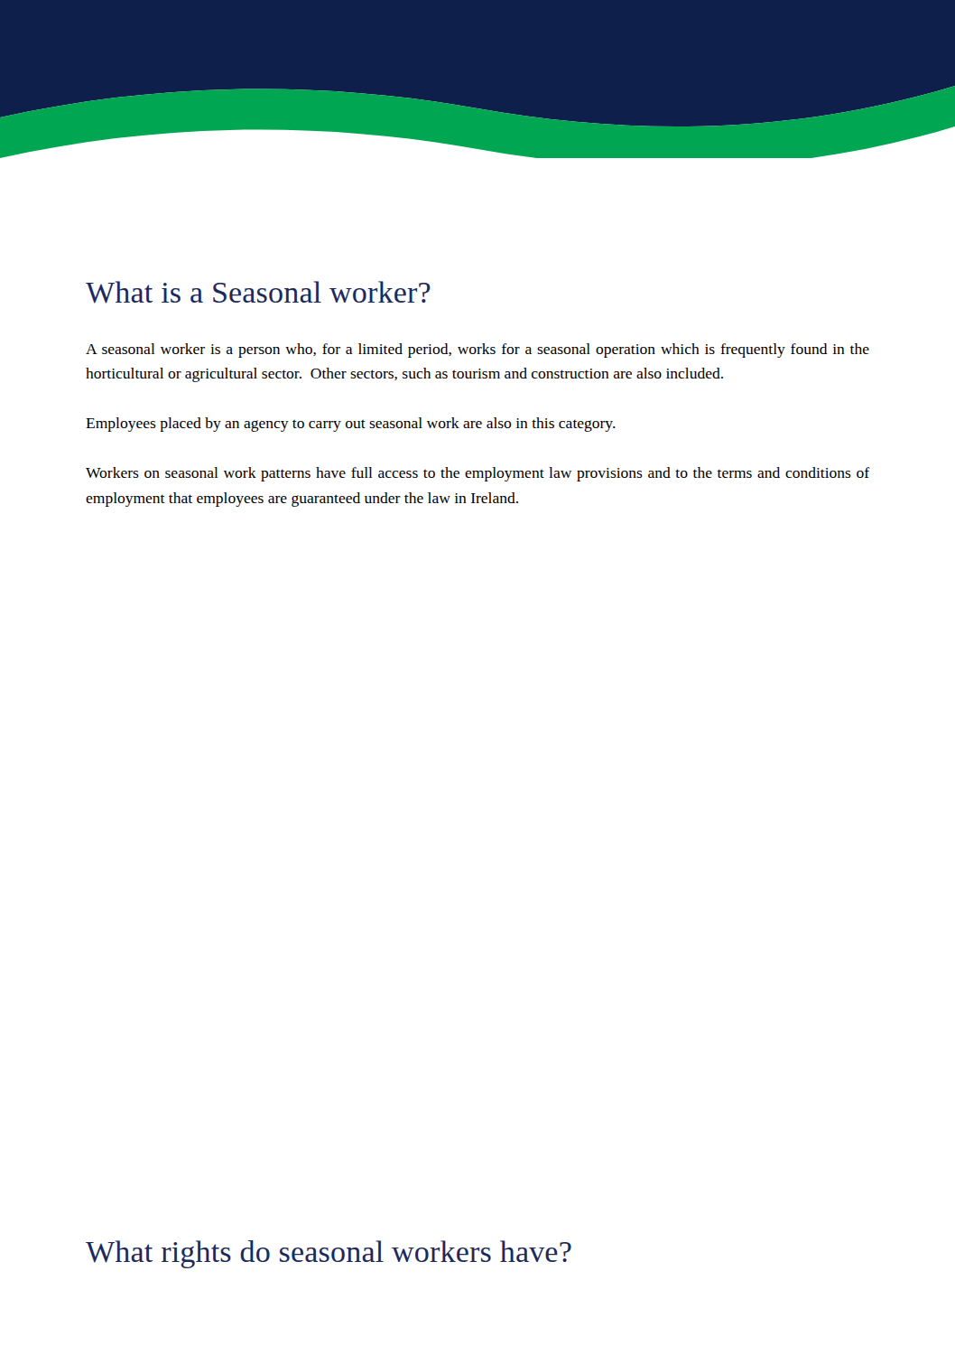What is a Seasonal worker?
A seasonal worker is a person who, for a limited period, works for a seasonal operation which is frequently found in the horticultural or agricultural sector. Other sectors, such as tourism and construction are also included.
Employees placed by an agency to carry out seasonal work are also in this category.
Workers on seasonal work patterns have full access to the employment law provisions and to the terms and conditions of employment that employees are guaranteed under the law in Ireland.
What rights do seasonal workers have?